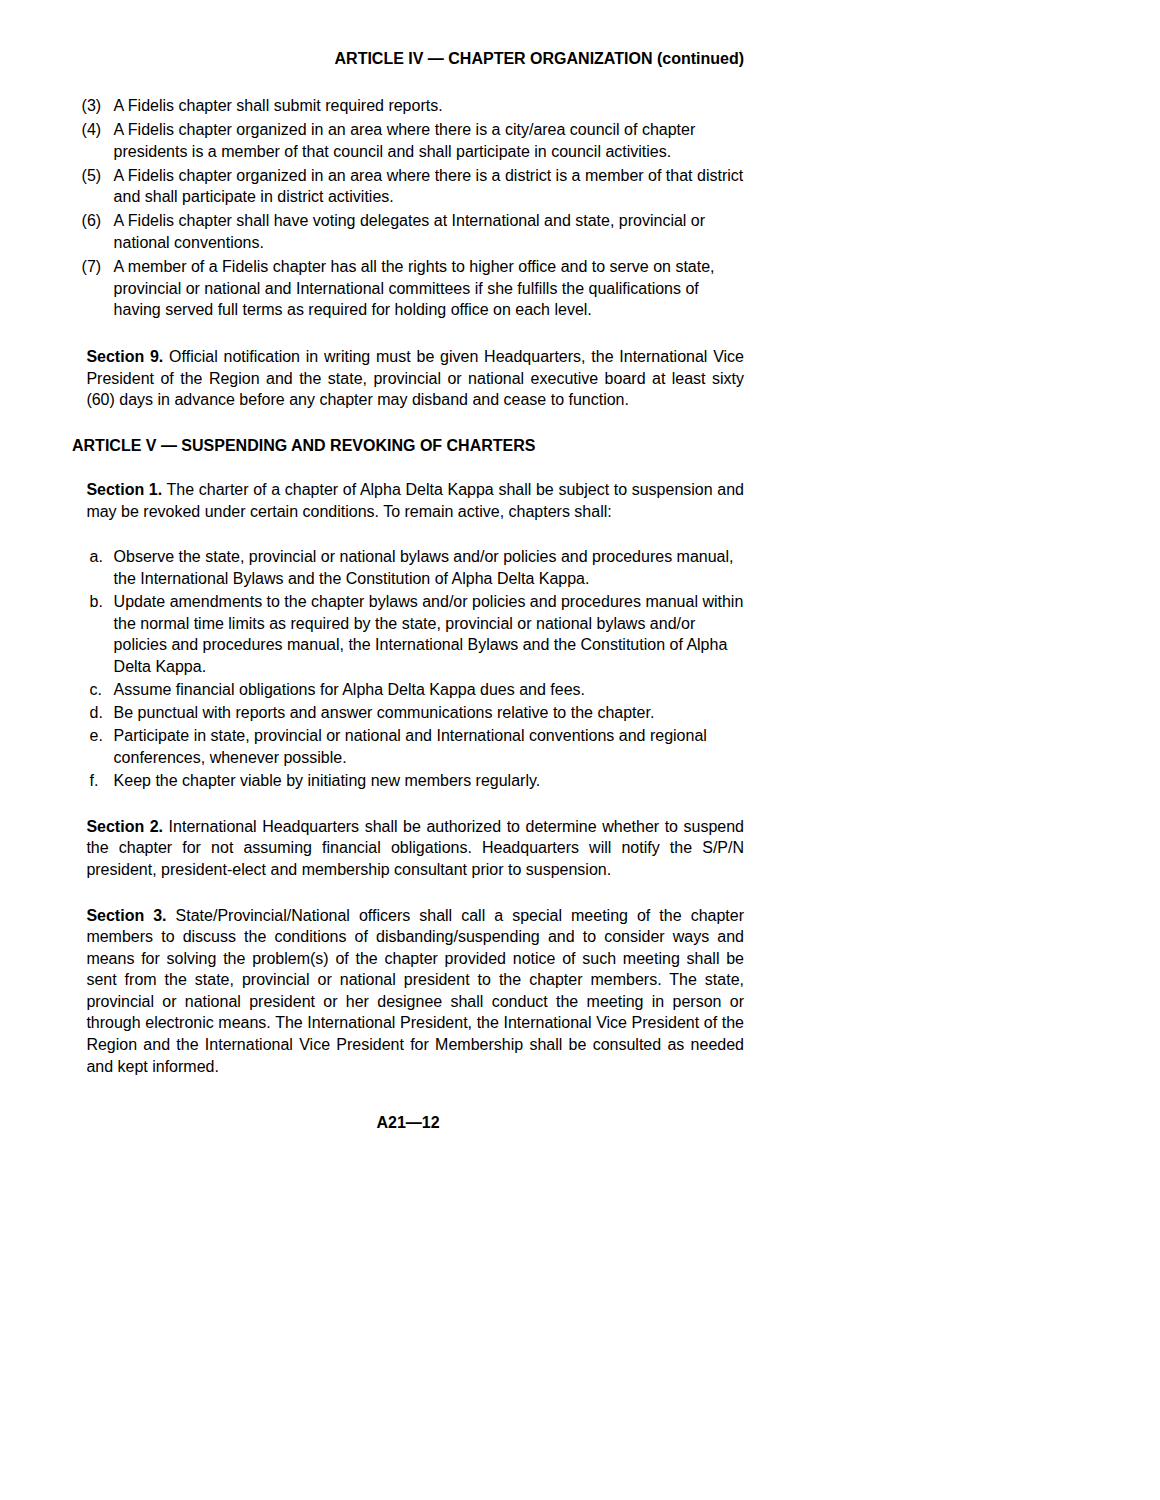ARTICLE IV — CHAPTER ORGANIZATION (continued)
(3) A Fidelis chapter shall submit required reports.
(4) A Fidelis chapter organized in an area where there is a city/area council of chapter presidents is a member of that council and shall participate in council activities.
(5) A Fidelis chapter organized in an area where there is a district is a member of that district and shall participate in district activities.
(6) A Fidelis chapter shall have voting delegates at International and state, provincial or national conventions.
(7) A member of a Fidelis chapter has all the rights to higher office and to serve on state, provincial or national and International committees if she fulfills the qualifications of having served full terms as required for holding office on each level.
Section 9. Official notification in writing must be given Headquarters, the International Vice President of the Region and the state, provincial or national executive board at least sixty (60) days in advance before any chapter may disband and cease to function.
ARTICLE V — SUSPENDING AND REVOKING OF CHARTERS
Section 1. The charter of a chapter of Alpha Delta Kappa shall be subject to suspension and may be revoked under certain conditions. To remain active, chapters shall:
a. Observe the state, provincial or national bylaws and/or policies and procedures manual, the International Bylaws and the Constitution of Alpha Delta Kappa.
b. Update amendments to the chapter bylaws and/or policies and procedures manual within the normal time limits as required by the state, provincial or national bylaws and/or policies and procedures manual, the International Bylaws and the Constitution of Alpha Delta Kappa.
c. Assume financial obligations for Alpha Delta Kappa dues and fees.
d. Be punctual with reports and answer communications relative to the chapter.
e. Participate in state, provincial or national and International conventions and regional conferences, whenever possible.
f. Keep the chapter viable by initiating new members regularly.
Section 2. International Headquarters shall be authorized to determine whether to suspend the chapter for not assuming financial obligations. Headquarters will notify the S/P/N president, president-elect and membership consultant prior to suspension.
Section 3. State/Provincial/National officers shall call a special meeting of the chapter members to discuss the conditions of disbanding/suspending and to consider ways and means for solving the problem(s) of the chapter provided notice of such meeting shall be sent from the state, provincial or national president to the chapter members. The state, provincial or national president or her designee shall conduct the meeting in person or through electronic means. The International President, the International Vice President of the Region and the International Vice President for Membership shall be consulted as needed and kept informed.
A21—12